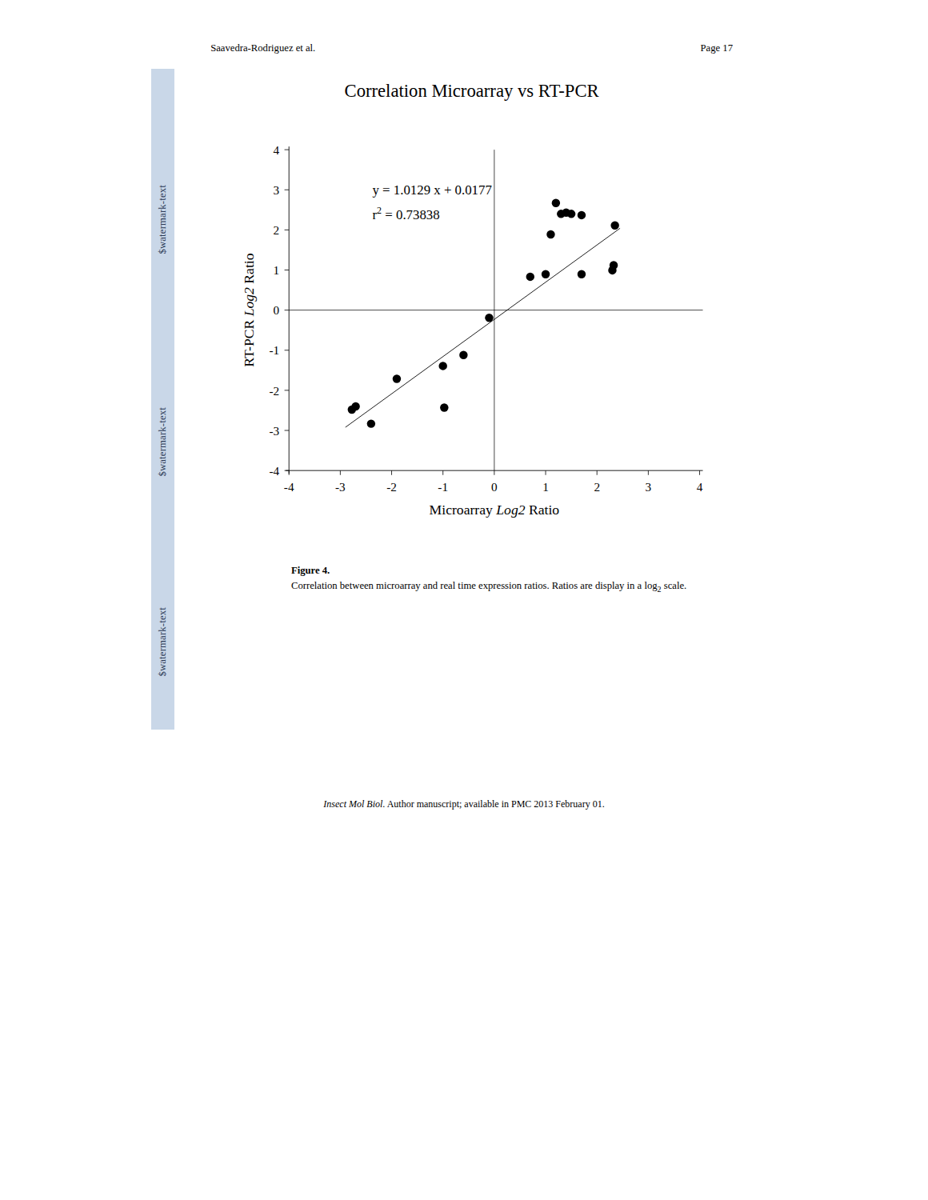$watermark-text
$watermark-text
$watermark-text
Saavedra-Rodriguez et al. Page 17
Correlation Microarray vs RT-PCR
Plot geometry: x: -4 -> 95 px, 4 -> 735 px => px = 415 + 80*x y: -4 -> 560 px, 4 -> 60 px => py = 310 - 62.5*y 4 3 2 1 0 -1 -2 -3 -4 -4 -3 -2 -1 0 1 2 3 4 RT-PCR Log2 Ratio Microarray Log2 Ratio y = 1.0129 x + 0.0177 r2 = 0.73838
Figure 4. Correlation between microarray and real time expression ratios. Ratios are display in a log2 scale.
Insect Mol Biol. Author manuscript; available in PMC 2013 February 01.